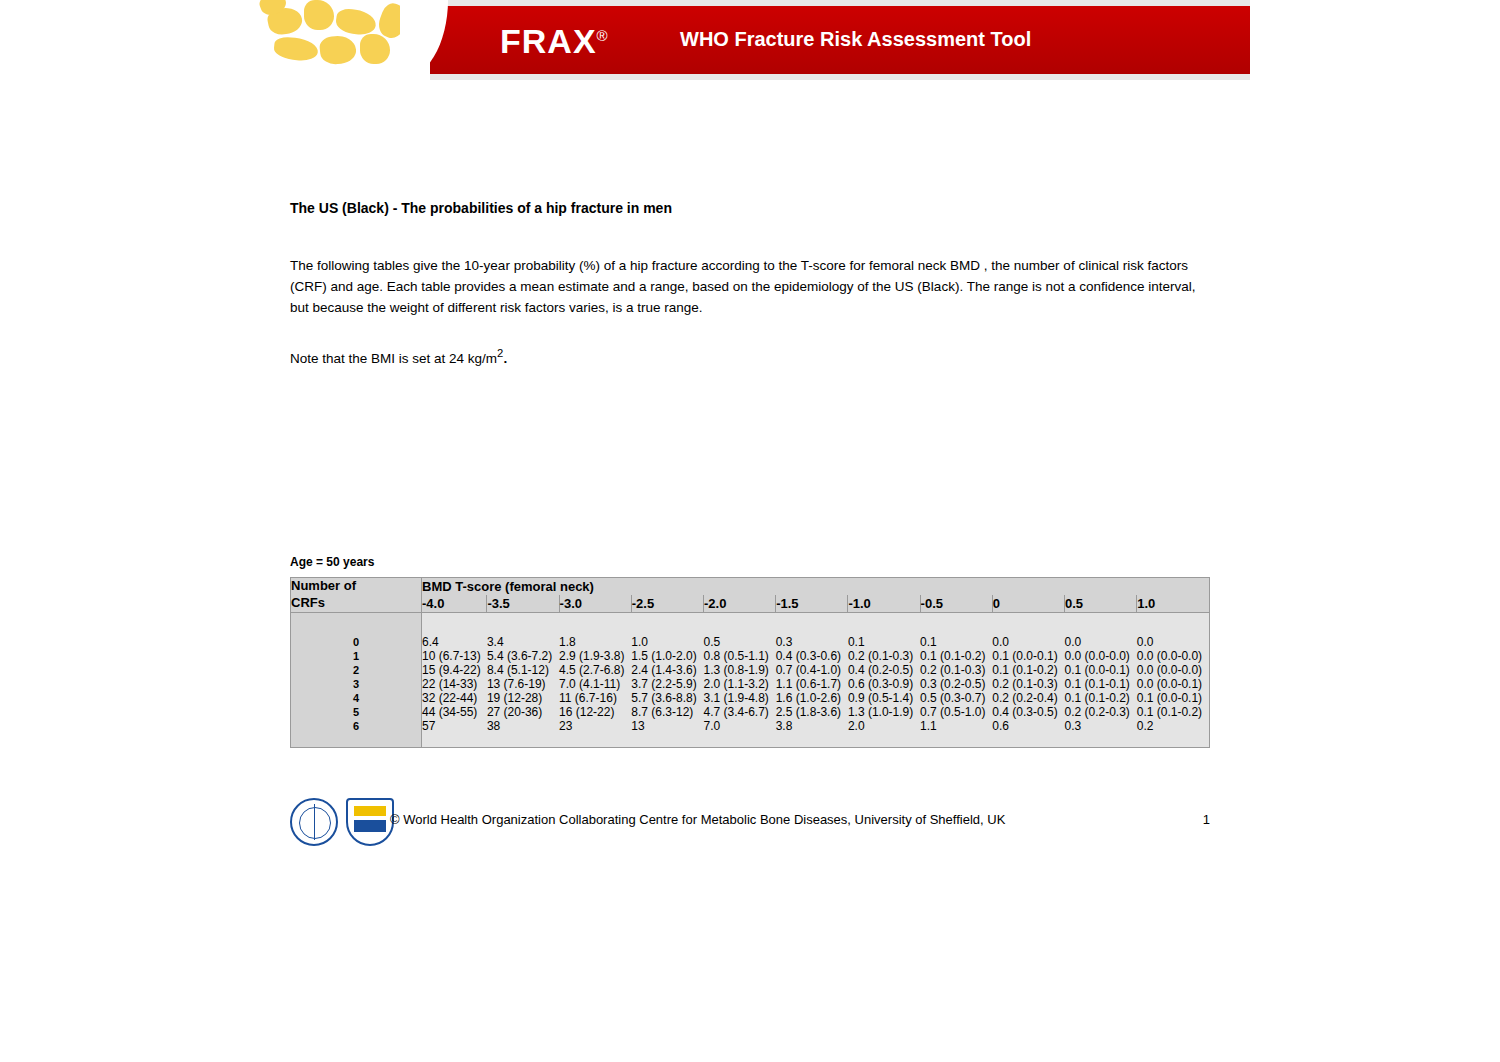FRAX®
WHO Fracture Risk Assessment Tool
The US (Black) - The probabilities of a hip fracture in men
The following tables give the 10-year probability (%) of a hip fracture according to the T-score for femoral neck BMD , the number of clinical risk factors (CRF) and age. Each table provides a mean estimate and a range, based on the epidemiology of the US (Black). The range is not a confidence interval, but because the weight of different risk factors varies, is a true range.
Note that the BMI is set at 24 kg/m2.
Age = 50 years
| Number of CRFs | BMD T-score (femoral neck) |
| --- | --- |
| -4.0 | -3.5 | -3.0 | -2.5 | -2.0 | -1.5 | -1.0 | -0.5 | 0 | 0.5 | 1.0 |
| 0 | 6.4 | 3.4 | 1.8 | 1.0 | 0.5 | 0.3 | 0.1 | 0.1 | 0.0 | 0.0 | 0.0 |
| 1 | 10 (6.7-13) | 5.4 (3.6-7.2) | 2.9 (1.9-3.8) | 1.5 (1.0-2.0) | 0.8 (0.5-1.1) | 0.4 (0.3-0.6) | 0.2 (0.1-0.3) | 0.1 (0.1-0.2) | 0.1 (0.0-0.1) | 0.0 (0.0-0.0) | 0.0 (0.0-0.0) |
| 2 | 15 (9.4-22) | 8.4 (5.1-12) | 4.5 (2.7-6.8) | 2.4 (1.4-3.6) | 1.3 (0.8-1.9) | 0.7 (0.4-1.0) | 0.4 (0.2-0.5) | 0.2 (0.1-0.3) | 0.1 (0.1-0.2) | 0.1 (0.0-0.1) | 0.0 (0.0-0.0) |
| 3 | 22 (14-33) | 13 (7.6-19) | 7.0 (4.1-11) | 3.7 (2.2-5.9) | 2.0 (1.1-3.2) | 1.1 (0.6-1.7) | 0.6 (0.3-0.9) | 0.3 (0.2-0.5) | 0.2 (0.1-0.3) | 0.1 (0.1-0.1) | 0.0 (0.0-0.1) |
| 4 | 32 (22-44) | 19 (12-28) | 11 (6.7-16) | 5.7 (3.6-8.8) | 3.1 (1.9-4.8) | 1.6 (1.0-2.6) | 0.9 (0.5-1.4) | 0.5 (0.3-0.7) | 0.2 (0.2-0.4) | 0.1 (0.1-0.2) | 0.1 (0.0-0.1) |
| 5 | 44 (34-55) | 27 (20-36) | 16 (12-22) | 8.7 (6.3-12) | 4.7 (3.4-6.7) | 2.5 (1.8-3.6) | 1.3 (1.0-1.9) | 0.7 (0.5-1.0) | 0.4 (0.3-0.5) | 0.2 (0.2-0.3) | 0.1 (0.1-0.2) |
| 6 | 57 | 38 | 23 | 13 | 7.0 | 3.8 | 2.0 | 1.1 | 0.6 | 0.3 | 0.2 |
© World Health Organization Collaborating Centre for Metabolic Bone Diseases, University of Sheffield, UK
1